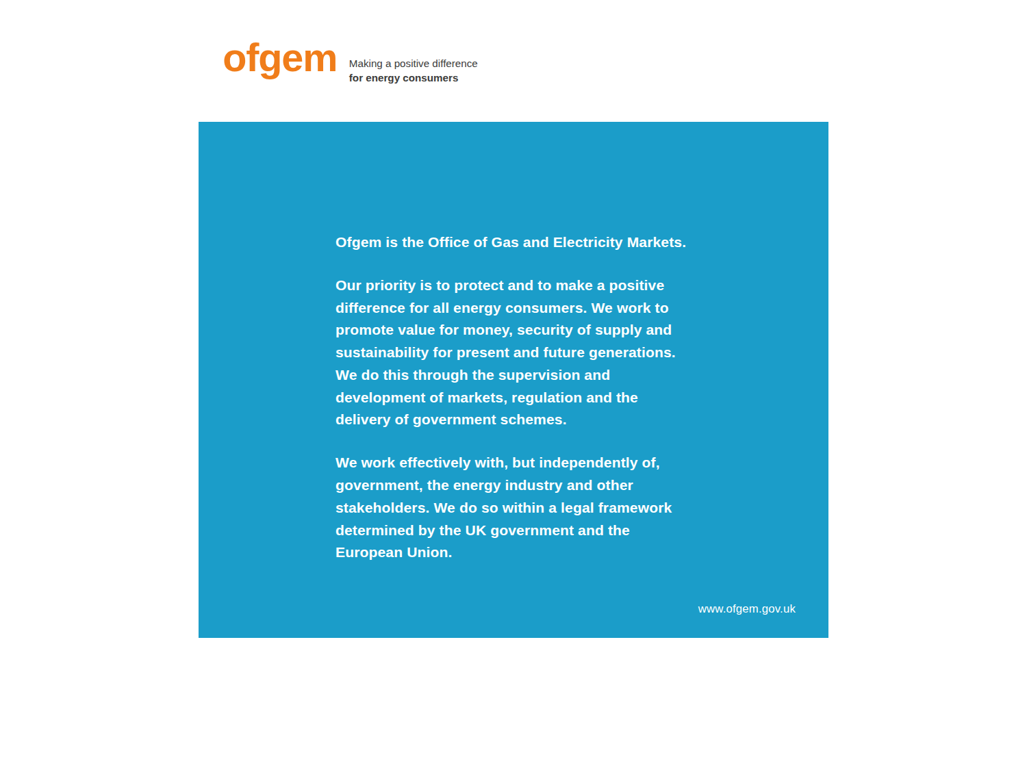ofgem
Making a positive difference for energy consumers
Ofgem is the Office of Gas and Electricity Markets.
Our priority is to protect and to make a positive difference for all energy consumers. We work to promote value for money, security of supply and sustainability for present and future generations. We do this through the supervision and development of markets, regulation and the delivery of government schemes.
We work effectively with, but independently of, government, the energy industry and other stakeholders. We do so within a legal framework determined by the UK government and the European Union.
www.ofgem.gov.uk